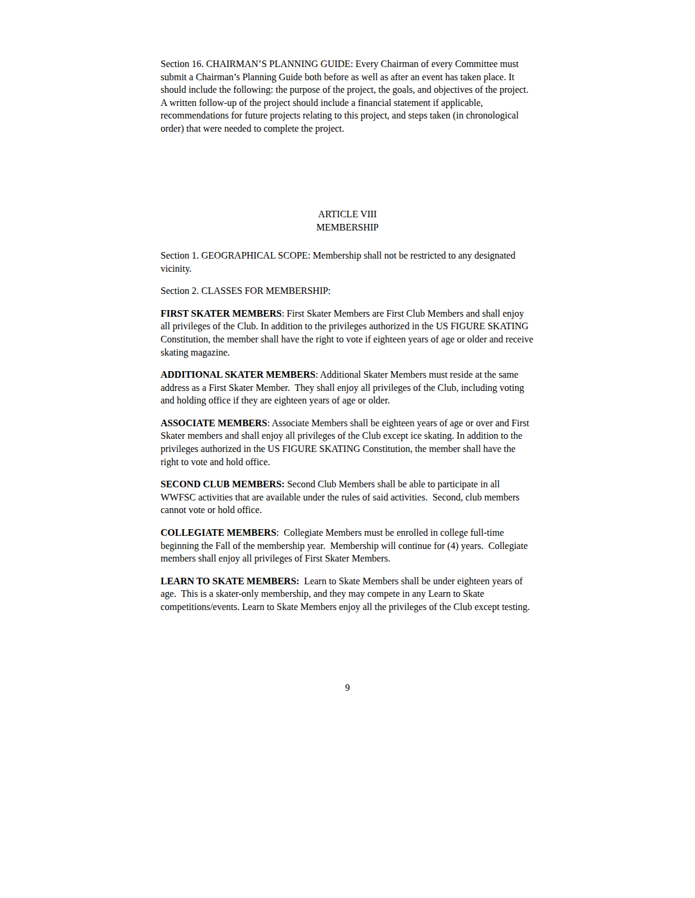Section 16. CHAIRMAN’S PLANNING GUIDE: Every Chairman of every Committee must submit a Chairman’s Planning Guide both before as well as after an event has taken place. It should include the following: the purpose of the project, the goals, and objectives of the project. A written follow-up of the project should include a financial statement if applicable, recommendations for future projects relating to this project, and steps taken (in chronological order) that were needed to complete the project.
ARTICLE VIII
MEMBERSHIP
Section 1. GEOGRAPHICAL SCOPE: Membership shall not be restricted to any designated vicinity.
Section 2. CLASSES FOR MEMBERSHIP:
FIRST SKATER MEMBERS: First Skater Members are First Club Members and shall enjoy all privileges of the Club. In addition to the privileges authorized in the US FIGURE SKATING Constitution, the member shall have the right to vote if eighteen years of age or older and receive skating magazine.
ADDITIONAL SKATER MEMBERS: Additional Skater Members must reside at the same address as a First Skater Member. They shall enjoy all privileges of the Club, including voting and holding office if they are eighteen years of age or older.
ASSOCIATE MEMBERS: Associate Members shall be eighteen years of age or over and First Skater members and shall enjoy all privileges of the Club except ice skating. In addition to the privileges authorized in the US FIGURE SKATING Constitution, the member shall have the right to vote and hold office.
SECOND CLUB MEMBERS: Second Club Members shall be able to participate in all WWFSC activities that are available under the rules of said activities. Second, club members cannot vote or hold office.
COLLEGIATE MEMBERS: Collegiate Members must be enrolled in college full-time beginning the Fall of the membership year. Membership will continue for (4) years. Collegiate members shall enjoy all privileges of First Skater Members.
LEARN TO SKATE MEMBERS: Learn to Skate Members shall be under eighteen years of age. This is a skater-only membership, and they may compete in any Learn to Skate competitions/events. Learn to Skate Members enjoy all the privileges of the Club except testing.
9